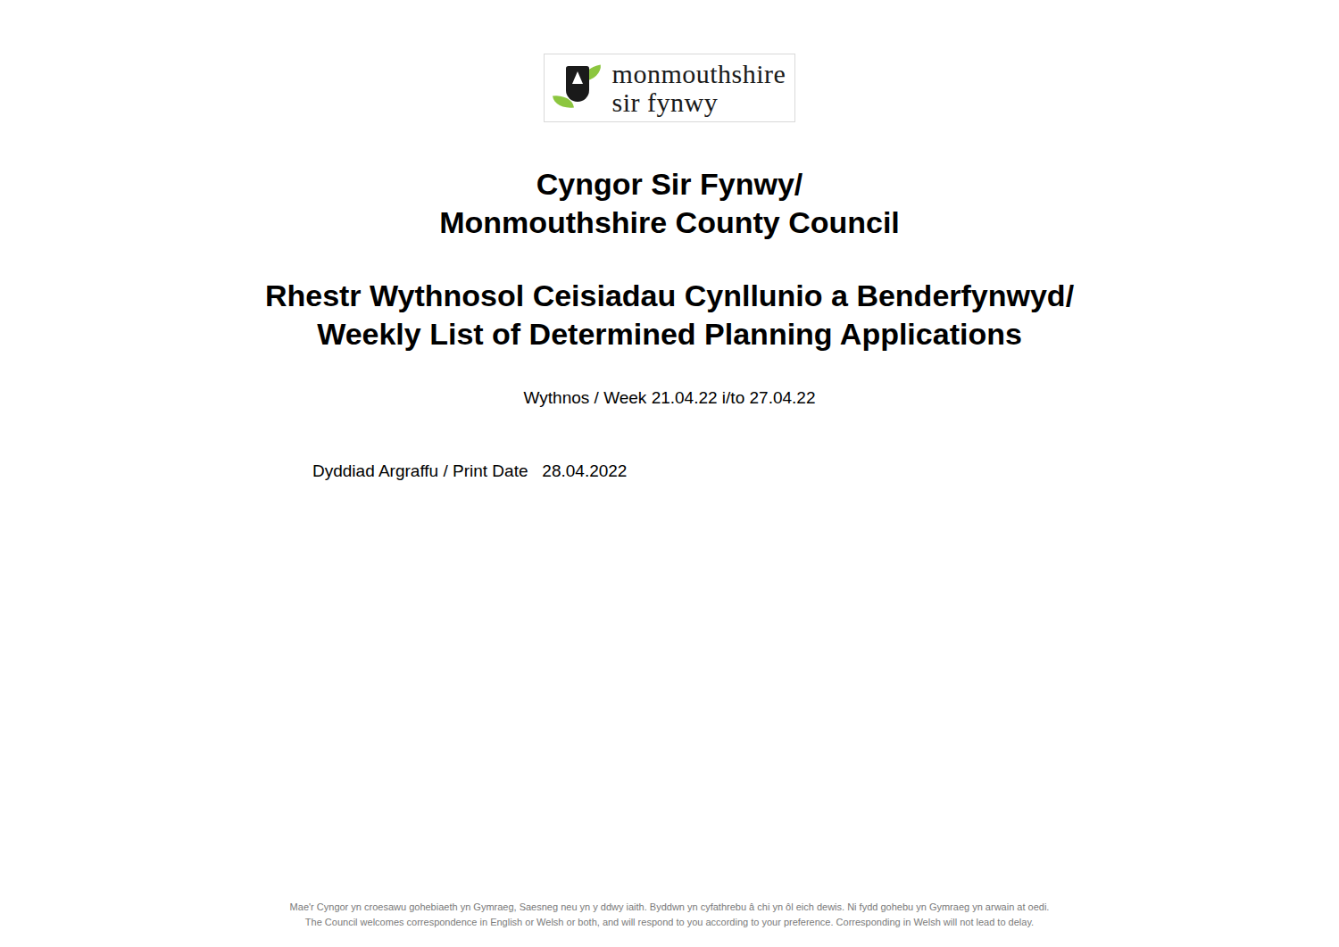monmouthshire
sir fynwy
Cyngor Sir Fynwy/
Monmouthshire County Council
Rhestr Wythnosol Ceisiadau Cynllunio a Benderfynwyd/
Weekly List of Determined Planning Applications
Wythnos / Week 21.04.22 i/to 27.04.22
Dyddiad Argraffu / Print Date 28.04.2022
Mae'r Cyngor yn croesawu gohebiaeth yn Gymraeg, Saesneg neu yn y ddwy iaith. Byddwn yn cyfathrebu â chi yn ôl eich dewis. Ni fydd gohebu yn Gymraeg yn arwain at oedi.
The Council welcomes correspondence in English or Welsh or both, and will respond to you according to your preference. Corresponding in Welsh will not lead to delay.